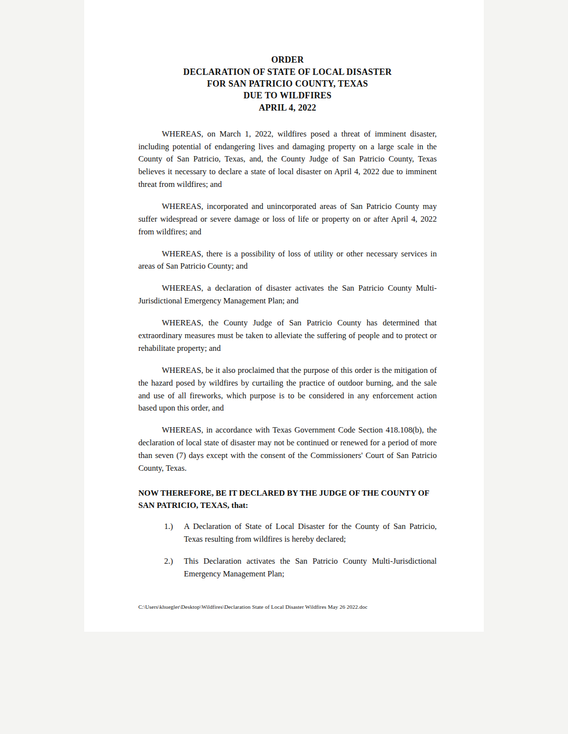ORDER
DECLARATION OF STATE OF LOCAL DISASTER
FOR SAN PATRICIO COUNTY, TEXAS
DUE TO WILDFIRES
APRIL 4, 2022
WHEREAS, on March 1, 2022, wildfires posed a threat of imminent disaster, including potential of endangering lives and damaging property on a large scale in the County of San Patricio, Texas, and, the County Judge of San Patricio County, Texas believes it necessary to declare a state of local disaster on April 4, 2022 due to imminent threat from wildfires; and
WHEREAS, incorporated and unincorporated areas of San Patricio County may suffer widespread or severe damage or loss of life or property on or after April 4, 2022 from wildfires; and
WHEREAS, there is a possibility of loss of utility or other necessary services in areas of San Patricio County; and
WHEREAS, a declaration of disaster activates the San Patricio County Multi-Jurisdictional Emergency Management Plan; and
WHEREAS, the County Judge of San Patricio County has determined that extraordinary measures must be taken to alleviate the suffering of people and to protect or rehabilitate property; and
WHEREAS, be it also proclaimed that the purpose of this order is the mitigation of the hazard posed by wildfires by curtailing the practice of outdoor burning, and the sale and use of all fireworks, which purpose is to be considered in any enforcement action based upon this order, and
WHEREAS, in accordance with Texas Government Code Section 418.108(b), the declaration of local state of disaster may not be continued or renewed for a period of more than seven (7) days except with the consent of the Commissioners' Court of San Patricio County, Texas.
NOW THEREFORE, BE IT DECLARED BY THE JUDGE OF THE COUNTY OF SAN PATRICIO, TEXAS, that:
A Declaration of State of Local Disaster for the County of San Patricio, Texas resulting from wildfires is hereby declared;
This Declaration activates the San Patricio County Multi-Jurisdictional Emergency Management Plan;
C:\Users\khuegler\Desktop\Wildfires\Declaration State of Local Disaster Wildfires May 26 2022.doc